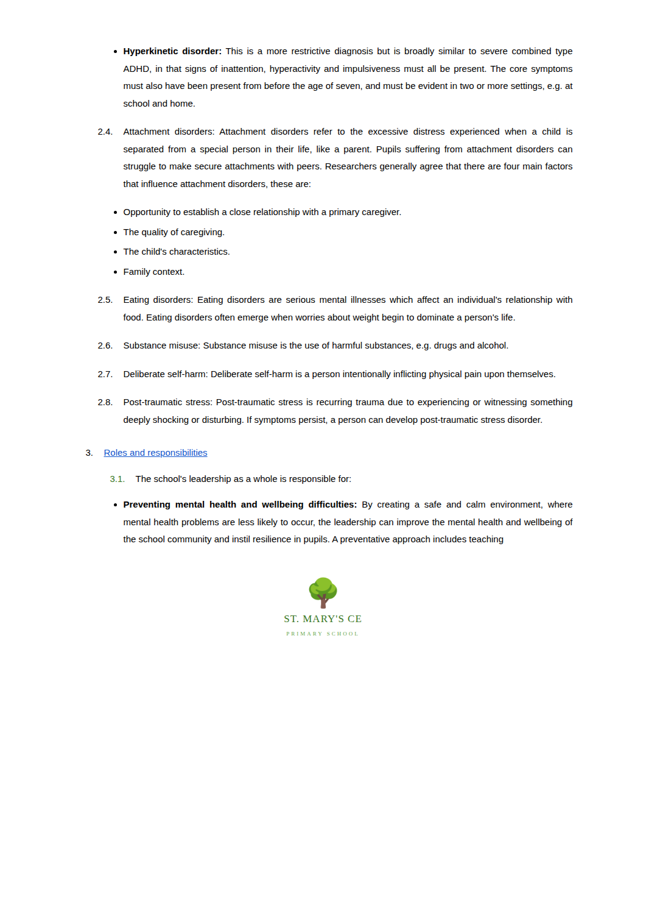Hyperkinetic disorder: This is a more restrictive diagnosis but is broadly similar to severe combined type ADHD, in that signs of inattention, hyperactivity and impulsiveness must all be present. The core symptoms must also have been present from before the age of seven, and must be evident in two or more settings, e.g. at school and home.
2.4. Attachment disorders: Attachment disorders refer to the excessive distress experienced when a child is separated from a special person in their life, like a parent. Pupils suffering from attachment disorders can struggle to make secure attachments with peers. Researchers generally agree that there are four main factors that influence attachment disorders, these are:
Opportunity to establish a close relationship with a primary caregiver.
The quality of caregiving.
The child's characteristics.
Family context.
2.5. Eating disorders: Eating disorders are serious mental illnesses which affect an individual's relationship with food. Eating disorders often emerge when worries about weight begin to dominate a person's life.
2.6. Substance misuse: Substance misuse is the use of harmful substances, e.g. drugs and alcohol.
2.7. Deliberate self-harm: Deliberate self-harm is a person intentionally inflicting physical pain upon themselves.
2.8. Post-traumatic stress: Post-traumatic stress is recurring trauma due to experiencing or witnessing something deeply shocking or disturbing. If symptoms persist, a person can develop post-traumatic stress disorder.
3. Roles and responsibilities
3.1. The school's leadership as a whole is responsible for:
Preventing mental health and wellbeing difficulties: By creating a safe and calm environment, where mental health problems are less likely to occur, the leadership can improve the mental health and wellbeing of the school community and instil resilience in pupils. A preventative approach includes teaching
🌳
ST. MARY'S CE
PRIMARY SCHOOL